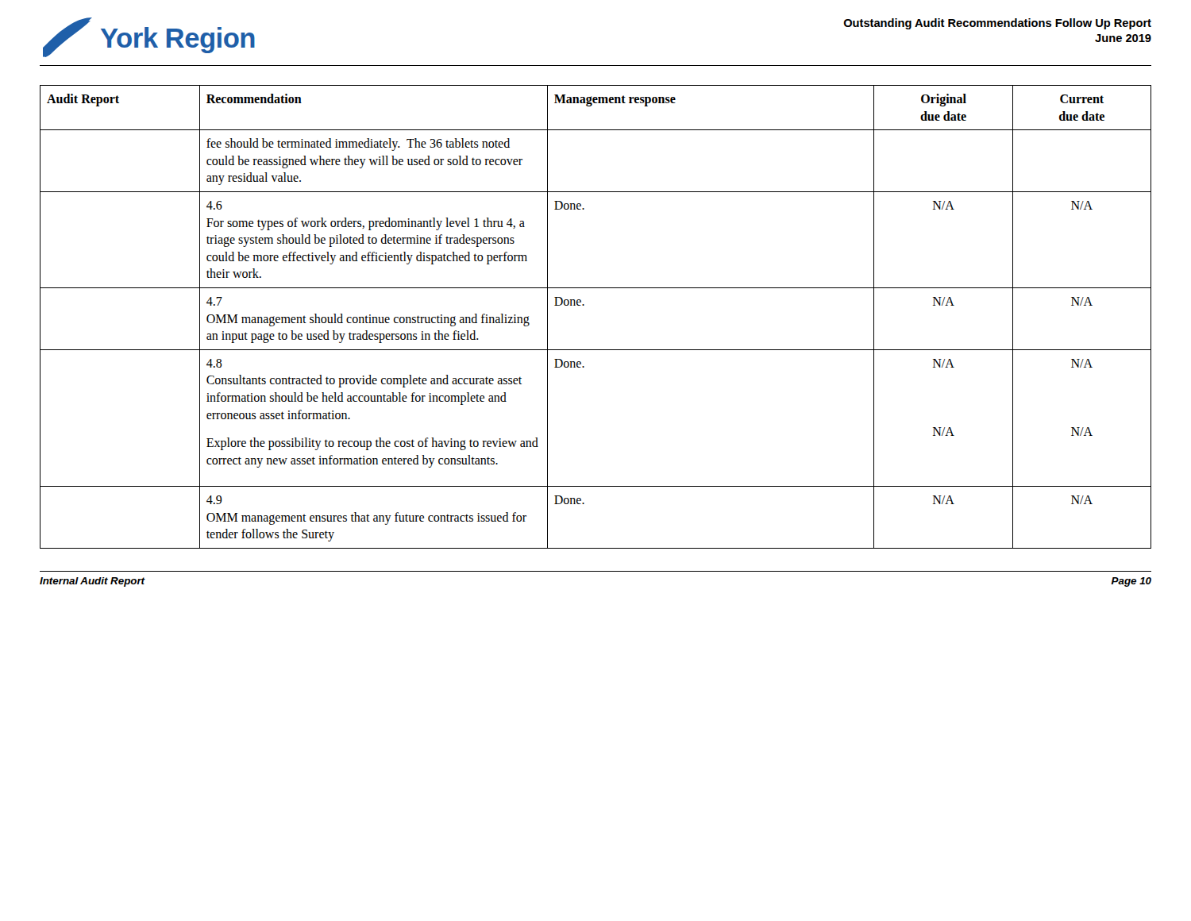York Region
Outstanding Audit Recommendations Follow Up Report
June 2019
| Audit Report | Recommendation | Management response | Original due date | Current due date |
| --- | --- | --- | --- | --- |
| | fee should be terminated immediately. The 36 tablets noted could be reassigned where they will be used or sold to recover any residual value. | | | |
| | 4.6 For some types of work orders, predominantly level 1 thru 4, a triage system should be piloted to determine if tradespersons could be more effectively and efficiently dispatched to perform their work. | Done. | N/A | N/A |
| | 4.7 OMM management should continue constructing and finalizing an input page to be used by tradespersons in the field. | Done. | N/A | N/A |
| | 4.8 Consultants contracted to provide complete and accurate asset information should be held accountable for incomplete and erroneous asset information. Explore the possibility to recoup the cost of having to review and correct any new asset information entered by consultants. | Done. | N/A N/A | N/A N/A |
| | 4.9 OMM management ensures that any future contracts issued for tender follows the Surety | Done. | N/A | N/A |
Internal Audit Report Page 10